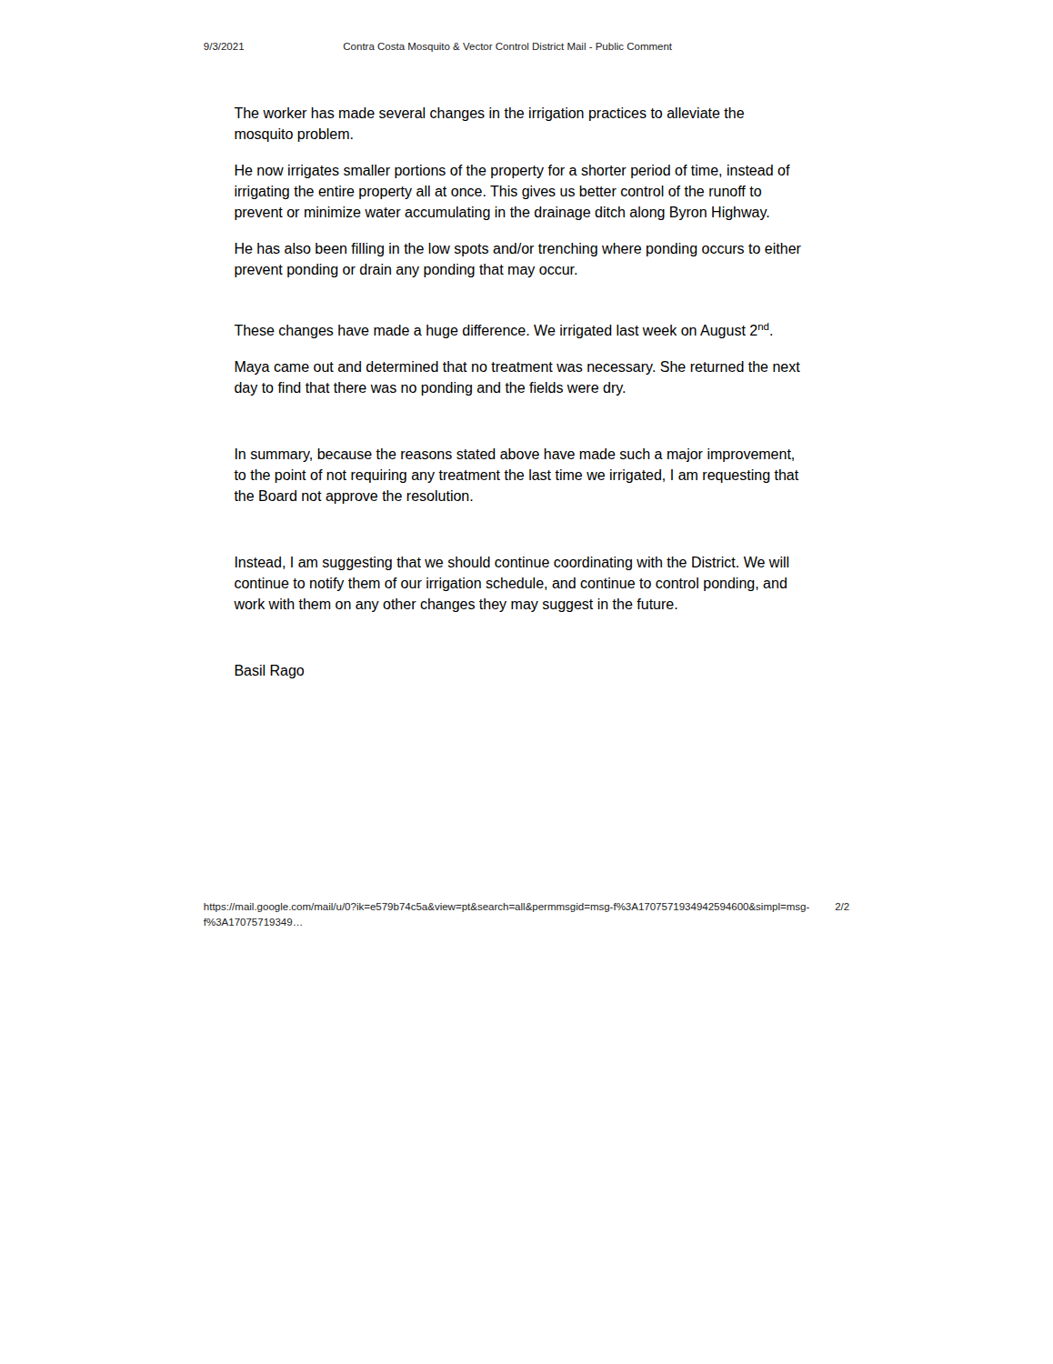9/3/2021 Contra Costa Mosquito & Vector Control District Mail - Public Comment
The worker has made several changes in the irrigation practices to alleviate the mosquito problem.
He now irrigates smaller portions of the property for a shorter period of time, instead of irrigating the entire property all at once. This gives us better control of the runoff to prevent or minimize water accumulating in the drainage ditch along Byron Highway.
He has also been filling in the low spots and/or trenching where ponding occurs to either prevent ponding or drain any ponding that may occur.
These changes have made a huge difference. We irrigated last week on August 2nd.
Maya came out and determined that no treatment was necessary. She returned the next day to find that there was no ponding and the fields were dry.
In summary, because the reasons stated above have made such a major improvement, to the point of not requiring any treatment the last time we irrigated, I am requesting that the Board not approve the resolution.
Instead, I am suggesting that we should continue coordinating with the District. We will continue to notify them of our irrigation schedule, and continue to control ponding, and work with them on any other changes they may suggest in the future.
Basil Rago
https://mail.google.com/mail/u/0?ik=e579b74c5a&view=pt&search=all&permmsgid=msg-f%3A1707571934942594600&simpl=msg-f%3A17075719349… 2/2